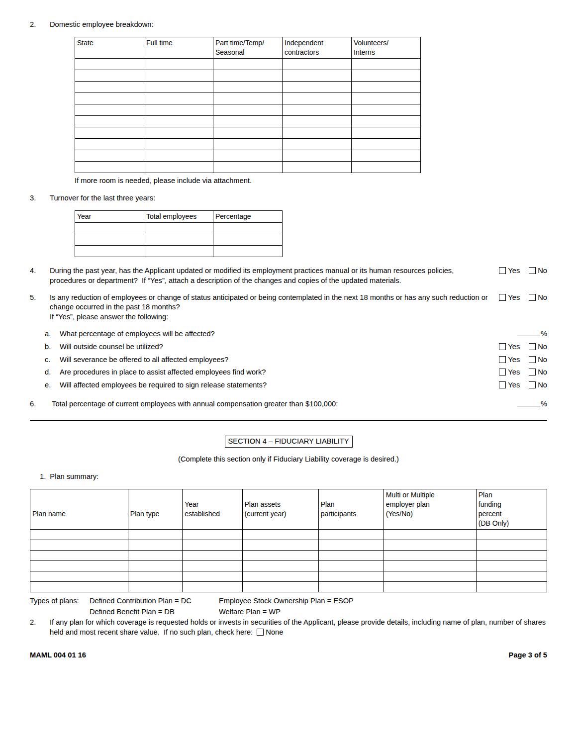2.
Domestic employee breakdown:
| State | Full time | Part time/Temp/ Seasonal | Independent contractors | Volunteers/ Interns |
| --- | --- | --- | --- | --- |
If more room is needed, please include via attachment.
3.
Turnover for the last three years:
| Year | Total employees | Percentage |
| --- | --- | --- |
4.
During the past year, has the Applicant updated or modified its employment practices manual or its human resources policies, procedures or department? If “Yes”, attach a description of the changes and copies of the updated materials.
Yes No
5.
Is any reduction of employees or change of status anticipated or being contemplated in the next 18 months or has any such reduction or change occurred in the past 18 months?
If “Yes”, please answer the following:
Yes No
a.
What percentage of employees will be affected?
%
b.
Will outside counsel be utilized?
Yes No
c.
Will severance be offered to all affected employees?
Yes No
d.
Are procedures in place to assist affected employees find work?
Yes No
e.
Will affected employees be required to sign release statements?
Yes No
6.
Total percentage of current employees with annual compensation greater than $100,000:
%
SECTION 4 – FIDUCIARY LIABILITY
(Complete this section only if Fiduciary Liability coverage is desired.)
1. Plan summary:
| Plan name | Plan type | Year established | Plan assets (current year) | Plan participants | Multi or Multiple employer plan (Yes/No) | Plan funding percent (DB Only) |
| --- | --- | --- | --- | --- | --- | --- |
Types of plans:
Defined Contribution Plan = DC
Employee Stock Ownership Plan = ESOP
Defined Benefit Plan = DB
Welfare Plan = WP
2.
If any plan for which coverage is requested holds or invests in securities of the Applicant, please provide details, including name of plan, number of shares held and most recent share value. If no such plan, check here: None
MAML 004 01 16
Page 3 of 5